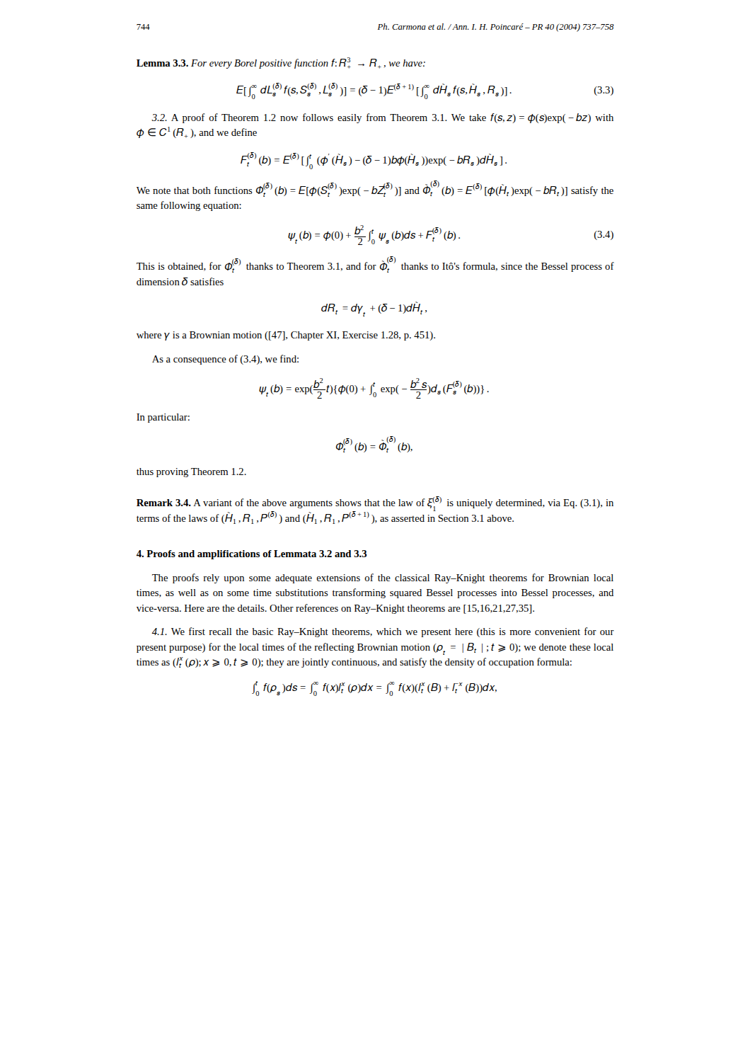744 Ph. Carmona et al. / Ann. I. H. Poincaré – PR 40 (2004) 737–758
Lemma 3.3. For every Borel positive function f:R+3→R+, we have:
E [ ∫0∞ dLs(δ) f(s,Ss(δ),Ls(δ)) ] = (δ−1) E(δ+1) [ ∫0∞ dH˜s f(s,H˜s,Rs) ] . (3.3)
3.2. A proof of Theorem 1.2 now follows easily from Theorem 3.1. We take f(s,z)=ϕ(s)exp(−bz) with ϕ∈C1(R+), and we define
Ft(δ) (b) = E(δ) [ ∫0t ( ϕ′(H˜s) − (δ−1)bϕ(H˜s) ) exp(−bRs) dH˜s ] .
We note that both functions Φt(δ)(b)=E[ϕ(St(δ))exp(−bZt(δ))] and Φ˜t(δ)(b)=E(δ)[ϕ(H˜t)exp(−bRt)] satisfy the same following equation:
ψt(b) = ϕ(0) + b22 ∫0t ψs(b)ds + Ft(δ)(b) . (3.4)
This is obtained, for Φt(δ) thanks to Theorem 3.1, and for Φ˜t(δ) thanks to Itô's formula, since the Bessel process of dimension δ satisfies
dRt = dγt + (δ−1) dH˜t ,
where γ is a Brownian motion ([47], Chapter XI, Exercise 1.28, p. 451).
As a consequence of (3.4), we find:
ψt(b) = exp (b22t) { ϕ(0) + ∫0t exp (−b2s2) ds (Fs(δ)(b)) } .
In particular:
Φt(δ)(b) = Φ˜t(δ)(b) ,
thus proving Theorem 1.2.
Remark 3.4. A variant of the above arguments shows that the law of ξ1(δ) is uniquely determined, via Eq. (3.1), in terms of the laws of (H˜1,R1,P(δ)) and (H˜1,R1,P(δ+1)), as asserted in Section 3.1 above.
4. Proofs and amplifications of Lemmata 3.2 and 3.3
The proofs rely upon some adequate extensions of the classical Ray–Knight theorems for Brownian local times, as well as on some time substitutions transforming squared Bessel processes into Bessel processes, and vice-versa. Here are the details. Other references on Ray–Knight theorems are [15,16,21,27,35].
4.1. We first recall the basic Ray–Knight theorems, which we present here (this is more convenient for our present purpose) for the local times of the reflecting Brownian motion (ρt=|Bt|;t⩾0); we denote these local times as (ltx(ρ);x⩾0,t⩾0); they are jointly continuous, and satisfy the density of occupation formula:
∫0t f(ρs)ds = ∫0∞ f(x) ltx(ρ) dx = ∫0∞ f(x) ( ltx(B) + lt−x(B) ) dx ,